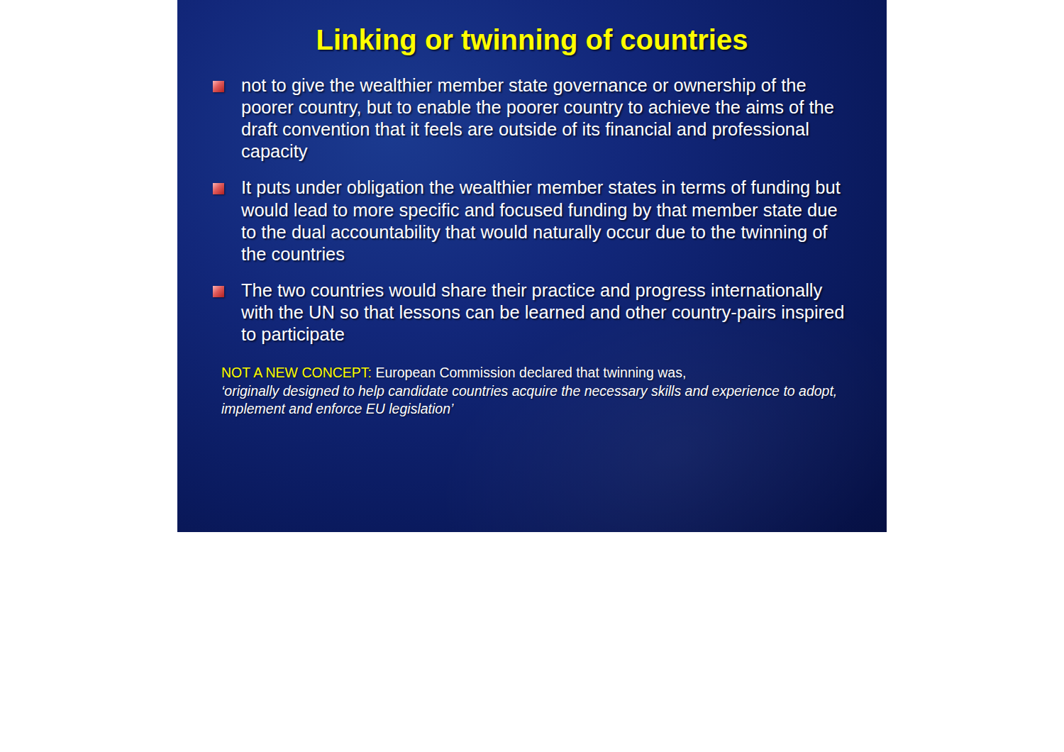Linking or twinning of countries
not to give the wealthier member state governance or ownership of the poorer country, but to enable the poorer country to achieve the aims of the draft convention that it feels are outside of its financial and professional capacity
It puts under obligation the wealthier member states in terms of funding but would lead to more specific and focused funding by that member state due to the dual accountability that would naturally occur due to the twinning of the countries
The two countries would share their practice and progress internationally with the UN so that lessons can be learned and other country-pairs inspired to participate
NOT A NEW CONCEPT: European Commission declared that twinning was,
‘originally designed to help candidate countries acquire the necessary skills and experience to adopt, implement and enforce EU legislation’